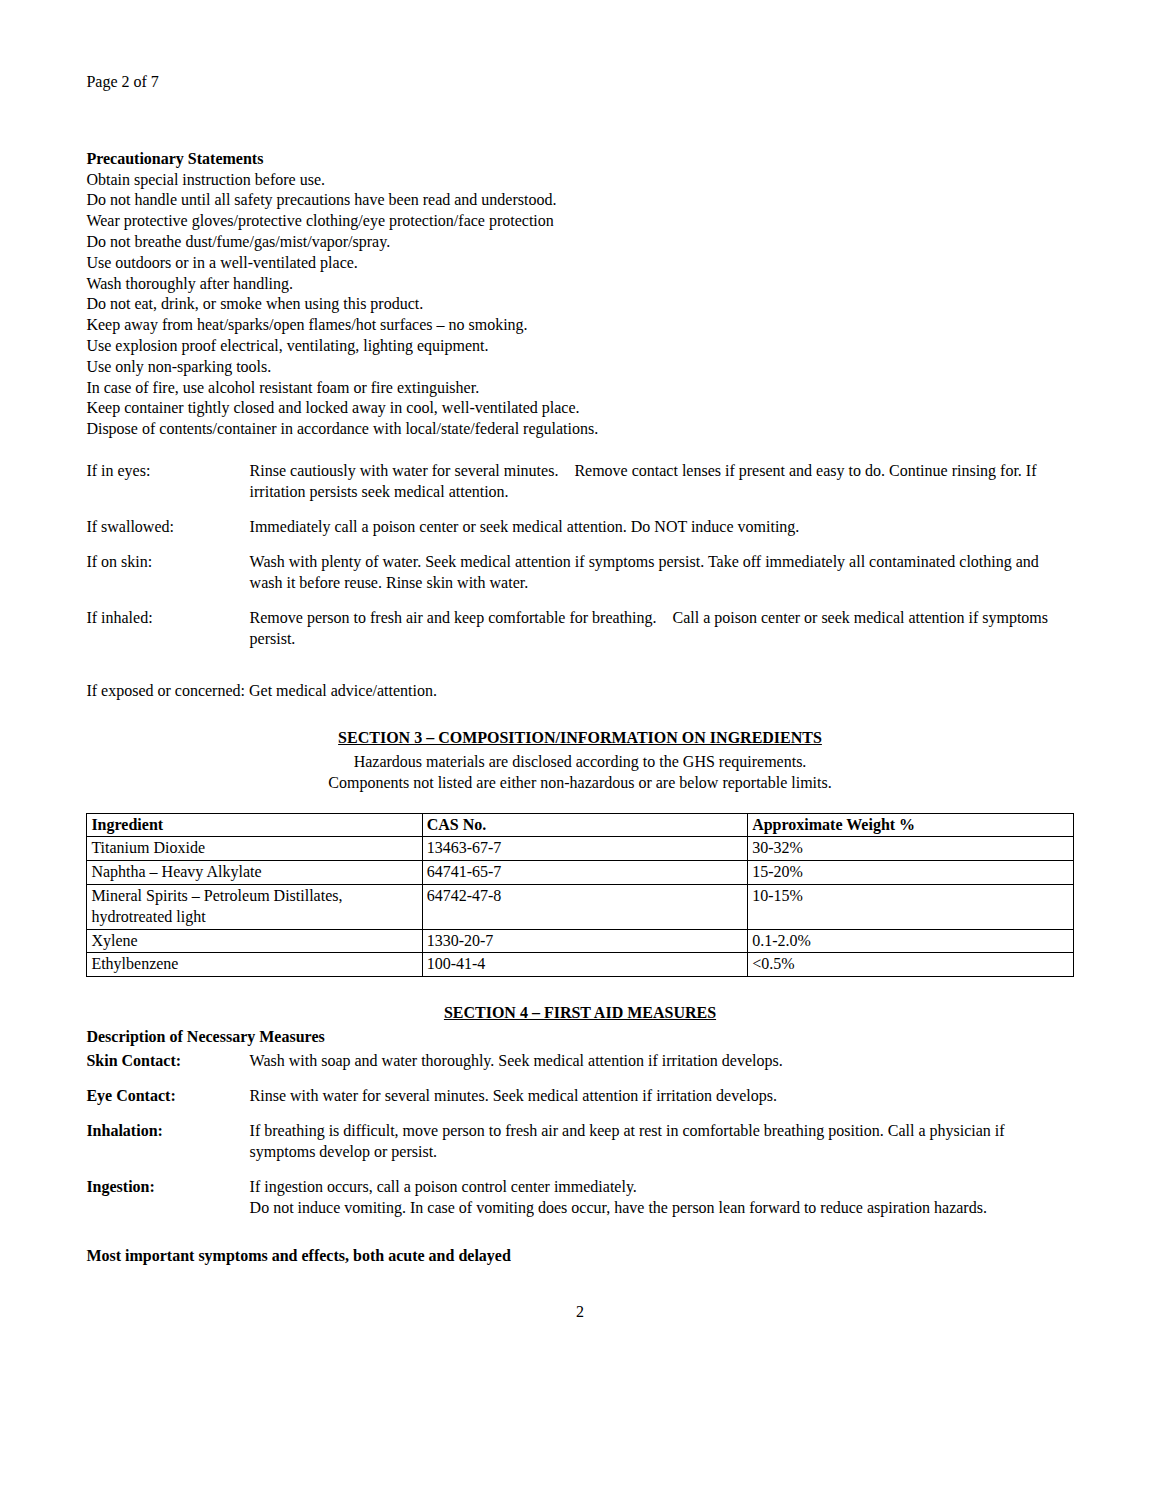Page 2 of 7
Precautionary Statements
Obtain special instruction before use.
Do not handle until all safety precautions have been read and understood.
Wear protective gloves/protective clothing/eye protection/face protection
Do not breathe dust/fume/gas/mist/vapor/spray.
Use outdoors or in a well-ventilated place.
Wash thoroughly after handling.
Do not eat, drink, or smoke when using this product.
Keep away from heat/sparks/open flames/hot surfaces – no smoking.
Use explosion proof electrical, ventilating, lighting equipment.
Use only non-sparking tools.
In case of fire, use alcohol resistant foam or fire extinguisher.
Keep container tightly closed and locked away in cool, well-ventilated place.
Dispose of contents/container in accordance with local/state/federal regulations.
| If in eyes: | | Rinse cautiously with water for several minutes. Remove contact lenses if present and easy to do. Continue rinsing for. If irritation persists seek medical attention. |
| If swallowed: | | Immediately call a poison center or seek medical attention. Do NOT induce vomiting. |
| If on skin: | | Wash with plenty of water. Seek medical attention if symptoms persist. Take off immediately all contaminated clothing and wash it before reuse. Rinse skin with water. |
| If inhaled: | | Remove person to fresh air and keep comfortable for breathing. Call a poison center or seek medical attention if symptoms persist. |
If exposed or concerned: Get medical advice/attention.
SECTION 3 – COMPOSITION/INFORMATION ON INGREDIENTS
Hazardous materials are disclosed according to the GHS requirements.
Components not listed are either non-hazardous or are below reportable limits.
| Ingredient | CAS No. | Approximate Weight % |
| --- | --- | --- |
| Titanium Dioxide | 13463-67-7 | 30-32% |
| Naphtha – Heavy Alkylate | 64741-65-7 | 15-20% |
| Mineral Spirits – Petroleum Distillates, hydrotreated light | 64742-47-8 | 10-15% |
| Xylene | 1330-20-7 | 0.1-2.0% |
| Ethylbenzene | 100-41-4 | <0.5% |
SECTION 4 – FIRST AID MEASURES
Description of Necessary Measures
| Skin Contact: | | Wash with soap and water thoroughly. Seek medical attention if irritation develops. |
| Eye Contact: | | Rinse with water for several minutes. Seek medical attention if irritation develops. |
| Inhalation: | | If breathing is difficult, move person to fresh air and keep at rest in comfortable breathing position. Call a physician if symptoms develop or persist. |
| Ingestion: | | If ingestion occurs, call a poison control center immediately. Do not induce vomiting. In case of vomiting does occur, have the person lean forward to reduce aspiration hazards. |
Most important symptoms and effects, both acute and delayed
2